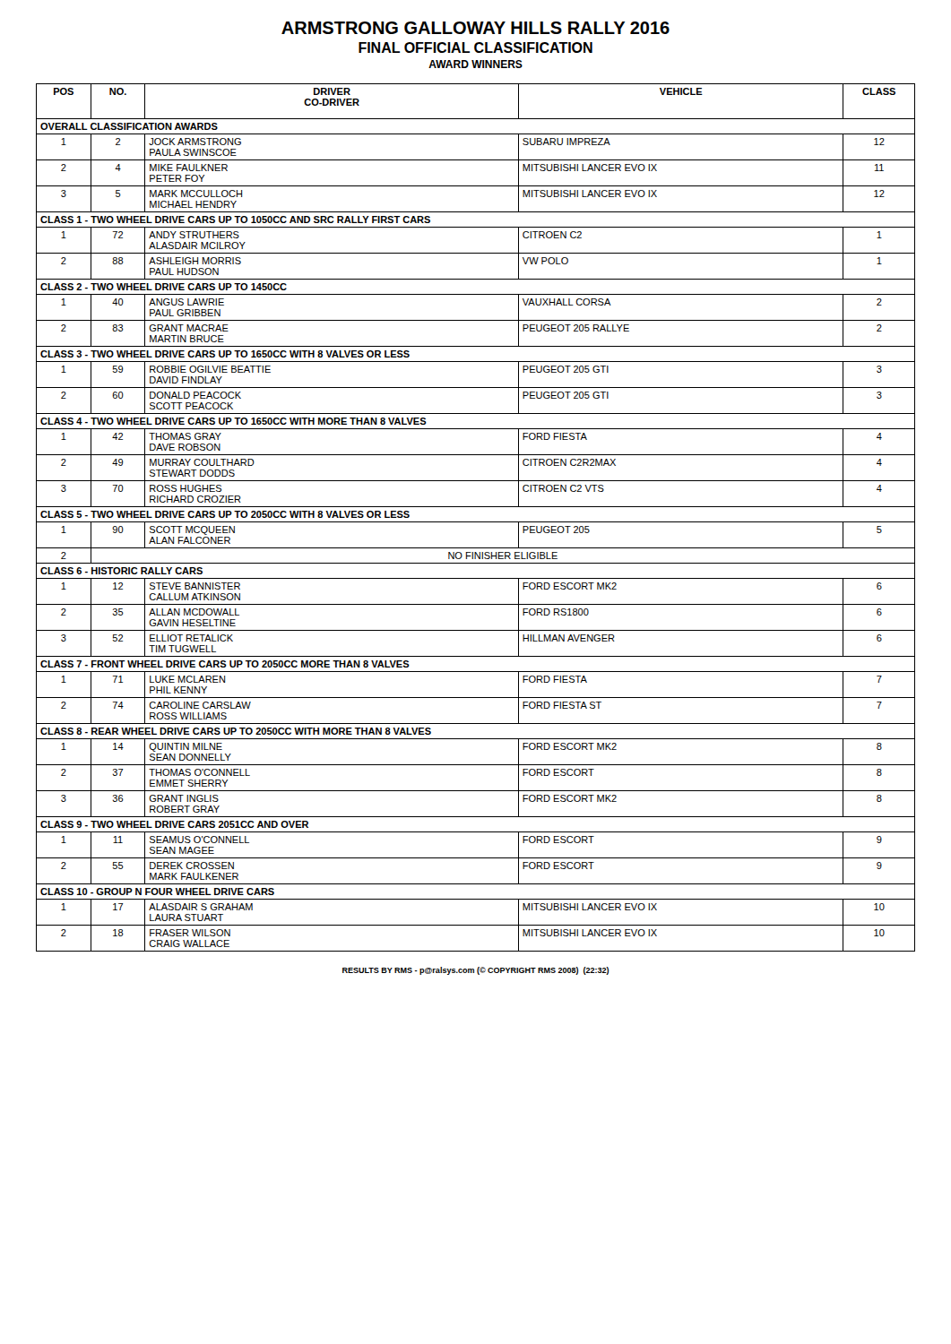ARMSTRONG GALLOWAY HILLS RALLY 2016
FINAL OFFICIAL CLASSIFICATION
AWARD WINNERS
| POS | NO. | DRIVER CO-DRIVER | VEHICLE | CLASS |
| --- | --- | --- | --- | --- |
| OVERALL CLASSIFICATION AWARDS |
| 1 | 2 | JOCK ARMSTRONG PAULA SWINSCOE | SUBARU IMPREZA | 12 |
| 2 | 4 | MIKE FAULKNER PETER FOY | MITSUBISHI LANCER EVO IX | 11 |
| 3 | 5 | MARK MCCULLOCH MICHAEL HENDRY | MITSUBISHI LANCER EVO IX | 12 |
| CLASS 1 - TWO WHEEL DRIVE CARS UP TO 1050CC AND SRC RALLY FIRST CARS |
| 1 | 72 | ANDY STRUTHERS ALASDAIR MCILROY | CITROEN C2 | 1 |
| 2 | 88 | ASHLEIGH MORRIS PAUL HUDSON | VW POLO | 1 |
| CLASS 2 - TWO WHEEL DRIVE CARS UP TO 1450CC |
| 1 | 40 | ANGUS LAWRIE PAUL GRIBBEN | VAUXHALL CORSA | 2 |
| 2 | 83 | GRANT MACRAE MARTIN BRUCE | PEUGEOT 205 RALLYE | 2 |
| CLASS 3 - TWO WHEEL DRIVE CARS UP TO 1650CC WITH 8 VALVES OR LESS |
| 1 | 59 | ROBBIE OGILVIE BEATTIE DAVID FINDLAY | PEUGEOT 205 GTI | 3 |
| 2 | 60 | DONALD PEACOCK SCOTT PEACOCK | PEUGEOT 205 GTI | 3 |
| CLASS 4 - TWO WHEEL DRIVE CARS UP TO 1650CC WITH MORE THAN 8 VALVES |
| 1 | 42 | THOMAS GRAY DAVE ROBSON | FORD FIESTA | 4 |
| 2 | 49 | MURRAY COULTHARD STEWART DODDS | CITROEN C2R2MAX | 4 |
| 3 | 70 | ROSS HUGHES RICHARD CROZIER | CITROEN C2 VTS | 4 |
| CLASS 5 - TWO WHEEL DRIVE CARS UP TO 2050CC WITH 8 VALVES OR LESS |
| 1 | 90 | SCOTT MCQUEEN ALAN FALCONER | PEUGEOT 205 | 5 |
| 2 | NO FINISHER ELIGIBLE |
| CLASS 6 - HISTORIC RALLY CARS |
| 1 | 12 | STEVE BANNISTER CALLUM ATKINSON | FORD ESCORT MK2 | 6 |
| 2 | 35 | ALLAN MCDOWALL GAVIN HESELTINE | FORD RS1800 | 6 |
| 3 | 52 | ELLIOT RETALICK TIM TUGWELL | HILLMAN AVENGER | 6 |
| CLASS 7 - FRONT WHEEL DRIVE CARS UP TO 2050CC MORE THAN 8 VALVES |
| 1 | 71 | LUKE MCLAREN PHIL KENNY | FORD FIESTA | 7 |
| 2 | 74 | CAROLINE CARSLAW ROSS WILLIAMS | FORD FIESTA ST | 7 |
| CLASS 8 - REAR WHEEL DRIVE CARS UP TO 2050CC WITH MORE THAN 8 VALVES |
| 1 | 14 | QUINTIN MILNE SEAN DONNELLY | FORD ESCORT MK2 | 8 |
| 2 | 37 | THOMAS O'CONNELL EMMET SHERRY | FORD ESCORT | 8 |
| 3 | 36 | GRANT INGLIS ROBERT GRAY | FORD ESCORT MK2 | 8 |
| CLASS 9 - TWO WHEEL DRIVE CARS 2051CC AND OVER |
| 1 | 11 | SEAMUS O'CONNELL SEAN MAGEE | FORD ESCORT | 9 |
| 2 | 55 | DEREK CROSSEN MARK FAULKENER | FORD ESCORT | 9 |
| CLASS 10 - GROUP N FOUR WHEEL DRIVE CARS |
| 1 | 17 | ALASDAIR S GRAHAM LAURA STUART | MITSUBISHI LANCER EVO IX | 10 |
| 2 | 18 | FRASER WILSON CRAIG WALLACE | MITSUBISHI LANCER EVO IX | 10 |
RESULTS BY RMS - p@ralsys.com (© COPYRIGHT RMS 2008) (22:32)